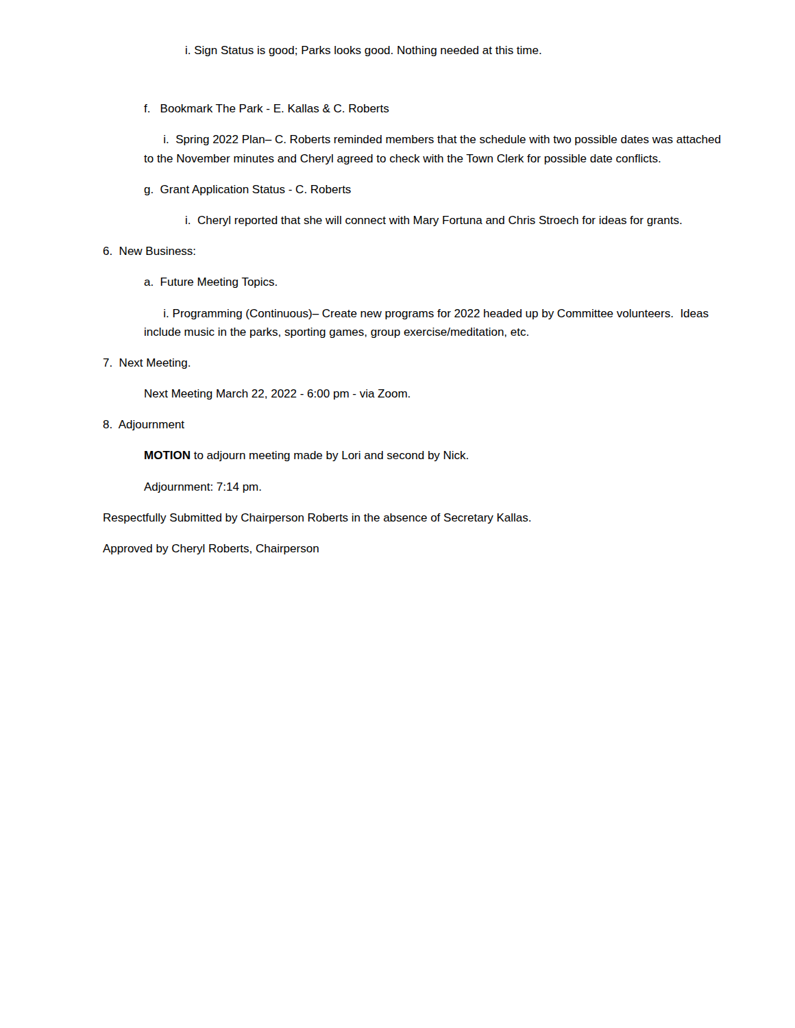i. Sign Status is good; Parks looks good. Nothing needed at this time.
f. Bookmark The Park - E. Kallas & C. Roberts
i. Spring 2022 Plan– C. Roberts reminded members that the schedule with two possible dates was attached to the November minutes and Cheryl agreed to check with the Town Clerk for possible date conflicts.
g. Grant Application Status - C. Roberts
i. Cheryl reported that she will connect with Mary Fortuna and Chris Stroech for ideas for grants.
6. New Business:
a. Future Meeting Topics.
i. Programming (Continuous)– Create new programs for 2022 headed up by Committee volunteers. Ideas include music in the parks, sporting games, group exercise/meditation, etc.
7. Next Meeting.
Next Meeting March 22, 2022 - 6:00 pm - via Zoom.
8. Adjournment
MOTION to adjourn meeting made by Lori and second by Nick.
Adjournment: 7:14 pm.
Respectfully Submitted by Chairperson Roberts in the absence of Secretary Kallas.
Approved by Cheryl Roberts, Chairperson